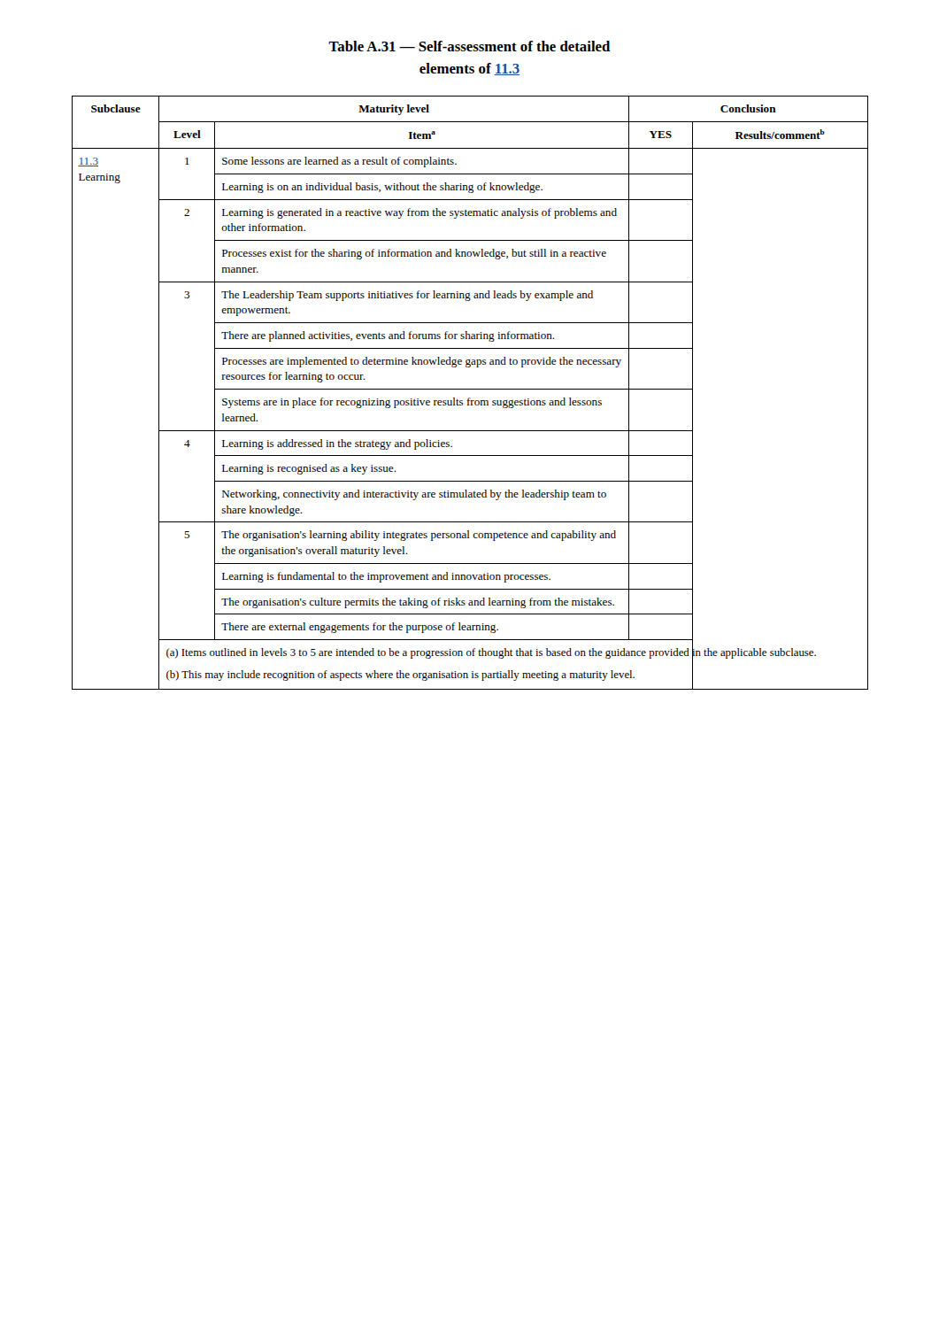Table A.31 — Self-assessment of the detailed
elements of 11.3
| Subclause | Maturity level | Conclusion |
| --- | --- | --- |
| Level | Item a | YES | Results/comment b |
| 11.3 Learning | 1 | Some lessons are learned as a result of complaints. | | |
| Learning is on an individual basis, without the sharing of knowledge. | |
| 2 | Learning is generated in a reactive way from the systematic analysis of problems and other information. | |
| Processes exist for the sharing of information and knowledge, but still in a reactive manner. | |
| 3 | The Leadership Team supports initiatives for learning and leads by example and empowerment. | |
| There are planned activities, events and forums for sharing information. | |
| Processes are implemented to determine knowledge gaps and to provide the necessary resources for learning to occur. | |
| Systems are in place for recognizing positive results from suggestions and lessons learned. | |
| 4 | Learning is addressed in the strategy and policies. | |
| Learning is recognised as a key issue. | |
| Networking, connectivity and interactivity are stimulated by the leadership team to share knowledge. | |
| 5 | The organisation's learning ability integrates personal competence and capability and the organisation's overall maturity level. | |
| Learning is fundamental to the improvement and innovation processes. | |
| The organisation's culture permits the taking of risks and learning from the mistakes. | |
| There are external engagements for the purpose of learning. | |
| (a) Items outlined in levels 3 to 5 are intended to be a progression of thought that is based on the guidance provided in the applicable subclause. (b) This may include recognition of aspects where the organisation is partially meeting a maturity level. |